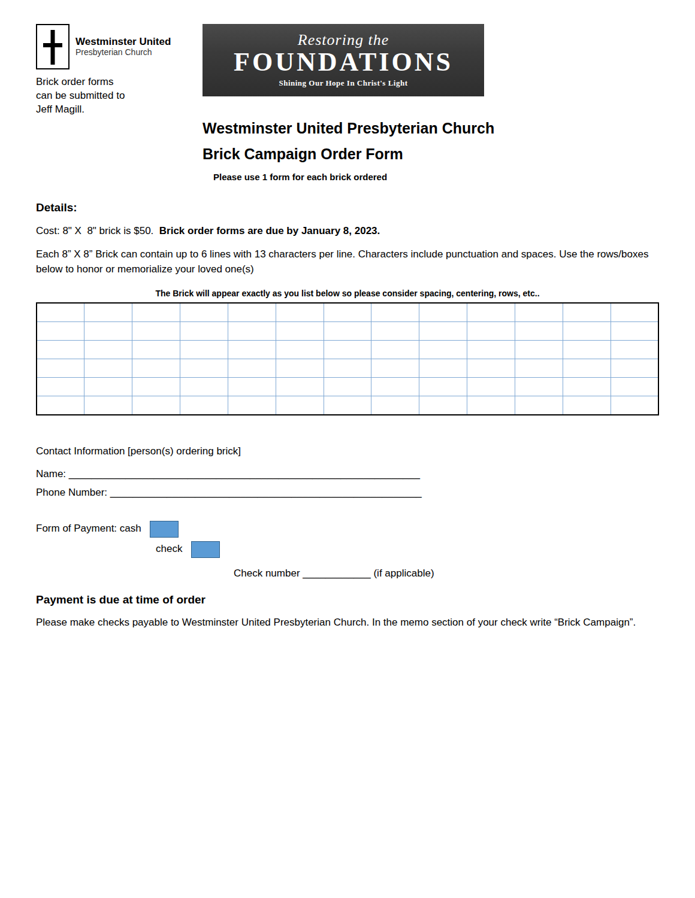Westminster United
Presbyterian Church
Brick order forms
can be submitted to
Jeff Magill.
Restoring the
FOUNDATIONS
Shining Our Hope In Christ's Light
Westminster United Presbyterian Church
Brick Campaign Order Form
Please use 1 form for each brick ordered
Details:
Cost: 8" X 8" brick is $50. Brick order forms are due by January 8, 2023.
Each 8” X 8” Brick can contain up to 6 lines with 13 characters per line. Characters include punctuation and spaces. Use the rows/boxes below to honor or memorialize your loved one(s)
The Brick will appear exactly as you list below so please consider spacing, centering, rows, etc..
Contact Information [person(s) ordering brick]
Name: ______________________________________________________________
Phone Number: _______________________________________________________
Form of Payment: cash
check
Check number ____________ (if applicable)
Payment is due at time of order
Please make checks payable to Westminster United Presbyterian Church. In the memo section of your check write “Brick Campaign”.